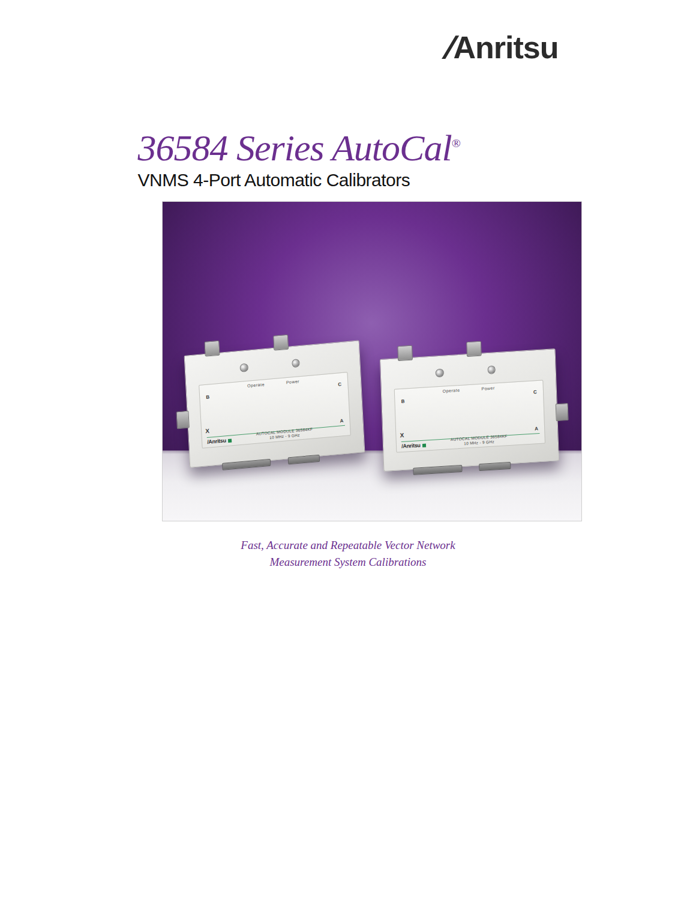/Anritsu
36584 Series AutoCal®
VNMS 4-Port Automatic Calibrators
Operate Power
B C X A
/Anritsu
AUTOCAL MODULE 36584KF
10 MHz - 9 GHz
Operate Power
B C X A
/Anritsu
AUTOCAL MODULE 36584KF
10 MHz - 9 GHz
Fast, Accurate and Repeatable Vector Network
Measurement System Calibrations